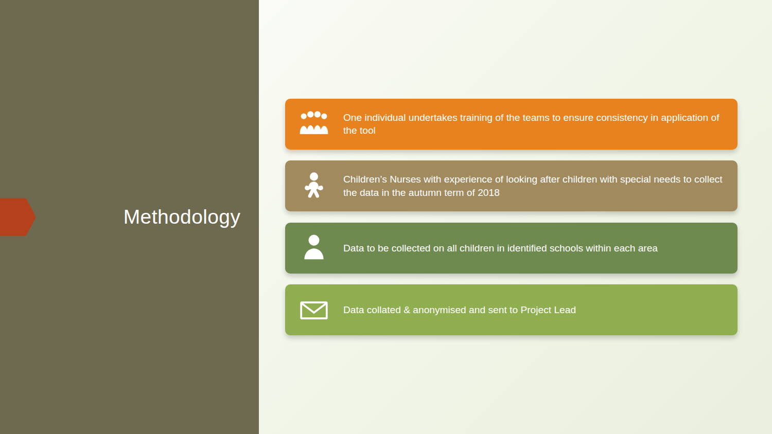Methodology
One individual undertakes training of the teams to ensure consistency in application of the tool
Children’s Nurses with experience of looking after children with special needs to collect the data in the autumn term of 2018
Data to be collected on all children in identified schools within each area
Data collated & anonymised and sent to Project Lead